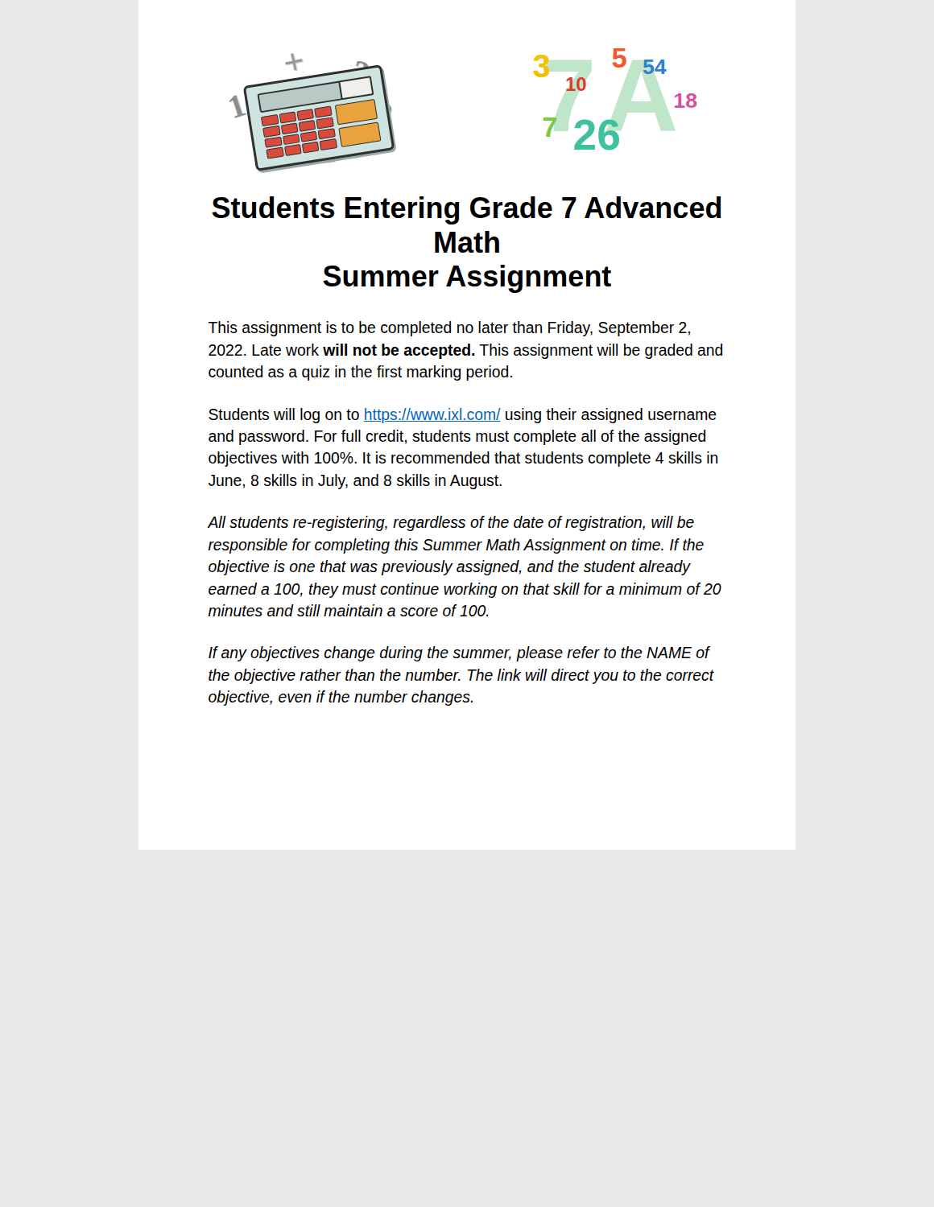+ 1 3 2 5 —
7 A 3 10 5 54 18 7 26
Students Entering Grade 7 Advanced Math
Summer Assignment
This assignment is to be completed no later than Friday, September 2, 2022. Late work will not be accepted. This assignment will be graded and counted as a quiz in the first marking period.
Students will log on to https://www.ixl.com/ using their assigned username and password. For full credit, students must complete all of the assigned objectives with 100%. It is recommended that students complete 4 skills in June, 8 skills in July, and 8 skills in August.
All students re-registering, regardless of the date of registration, will be responsible for completing this Summer Math Assignment on time. If the objective is one that was previously assigned, and the student already earned a 100, they must continue working on that skill for a minimum of 20 minutes and still maintain a score of 100.
If any objectives change during the summer, please refer to the NAME of the objective rather than the number. The link will direct you to the correct objective, even if the number changes.